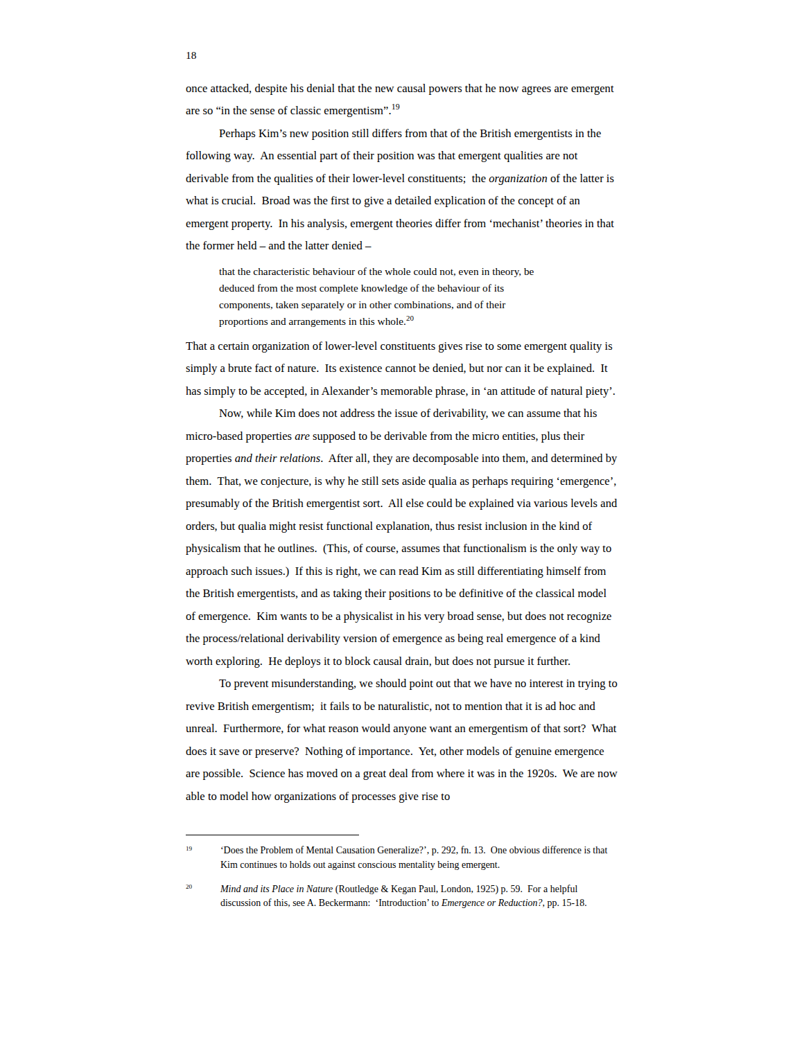18
once attacked, despite his denial that the new causal powers that he now agrees are emergent are so “in the sense of classic emergentism”.19
Perhaps Kim’s new position still differs from that of the British emergentists in the following way. An essential part of their position was that emergent qualities are not derivable from the qualities of their lower-level constituents; the organization of the latter is what is crucial. Broad was the first to give a detailed explication of the concept of an emergent property. In his analysis, emergent theories differ from ‘mechanist’ theories in that the former held – and the latter denied –
that the characteristic behaviour of the whole could not, even in theory, be deduced from the most complete knowledge of the behaviour of its components, taken separately or in other combinations, and of their proportions and arrangements in this whole.20
That a certain organization of lower-level constituents gives rise to some emergent quality is simply a brute fact of nature. Its existence cannot be denied, but nor can it be explained. It has simply to be accepted, in Alexander’s memorable phrase, in ‘an attitude of natural piety’.
Now, while Kim does not address the issue of derivability, we can assume that his micro-based properties are supposed to be derivable from the micro entities, plus their properties and their relations. After all, they are decomposable into them, and determined by them. That, we conjecture, is why he still sets aside qualia as perhaps requiring ‘emergence’, presumably of the British emergentist sort. All else could be explained via various levels and orders, but qualia might resist functional explanation, thus resist inclusion in the kind of physicalism that he outlines. (This, of course, assumes that functionalism is the only way to approach such issues.) If this is right, we can read Kim as still differentiating himself from the British emergentists, and as taking their positions to be definitive of the classical model of emergence. Kim wants to be a physicalist in his very broad sense, but does not recognize the process/relational derivability version of emergence as being real emergence of a kind worth exploring. He deploys it to block causal drain, but does not pursue it further.
To prevent misunderstanding, we should point out that we have no interest in trying to revive British emergentism; it fails to be naturalistic, not to mention that it is ad hoc and unreal. Furthermore, for what reason would anyone want an emergentism of that sort? What does it save or preserve? Nothing of importance. Yet, other models of genuine emergence are possible. Science has moved on a great deal from where it was in the 1920s. We are now able to model how organizations of processes give rise to
19
‘Does the Problem of Mental Causation Generalize?’, p. 292, fn. 13. One obvious difference is that Kim continues to holds out against conscious mentality being emergent.
20
Mind and its Place in Nature (Routledge & Kegan Paul, London, 1925) p. 59. For a helpful discussion of this, see A. Beckermann: ‘Introduction’ to Emergence or Reduction?, pp. 15-18.